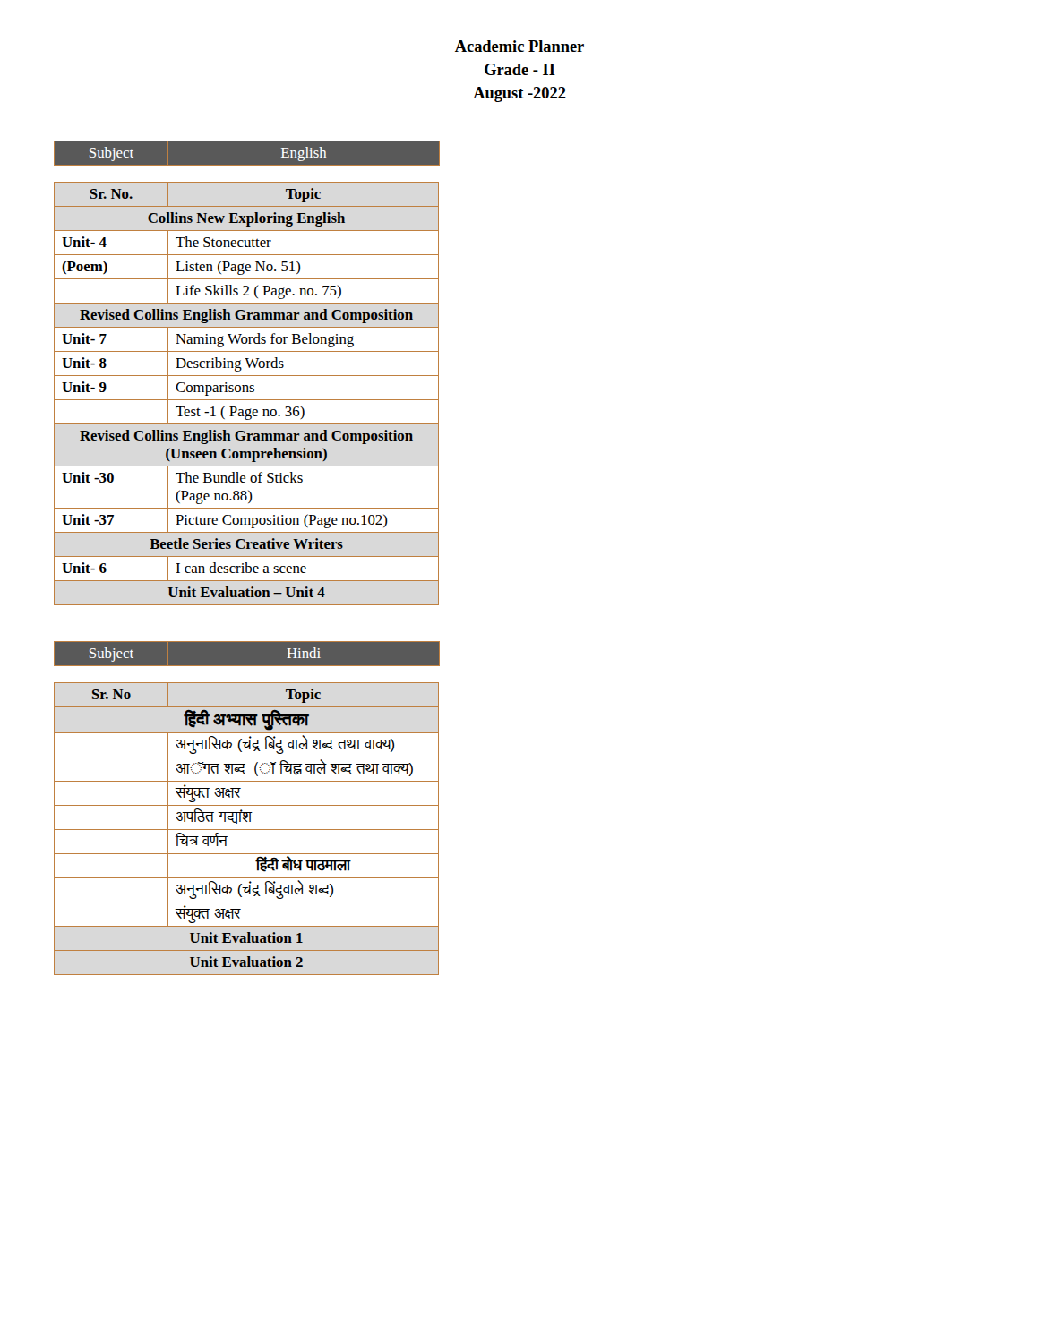Academic Planner
Grade - II
August -2022
Subject
English
| Sr. No. | Topic |
| --- | --- |
| Collins New Exploring English |
| Unit- 4 | The Stonecutter |
| (Poem) | Listen (Page No. 51) |
| | Life Skills 2 ( Page. no. 75) |
| Revised Collins English Grammar and Composition |
| Unit- 7 | Naming Words for Belonging |
| Unit- 8 | Describing Words |
| Unit- 9 | Comparisons |
| | Test -1 ( Page no. 36) |
| Revised Collins English Grammar and Composition (Unseen Comprehension) |
| Unit -30 | The Bundle of Sticks (Page no.88) |
| Unit -37 | Picture Composition (Page no.102) |
| Beetle Series Creative Writers |
| Unit- 6 | I can describe a scene |
| Unit Evaluation – Unit 4 |
Subject
Hindi
| Sr. No | Topic |
| --- | --- |
| हिंदी अभ्यास पुस्तिका |
| | अनुनासिक (चंद्र बिंदु वाले शब्द तथा वाक्य) |
| | आॅगत शब्द (ॉ चिह्न वाले शब्द तथा वाक्य) |
| | संयुक्त अक्षर |
| | अपठित गद्यांश |
| | चित्र वर्णन |
| | हिंदी बोध पाठमाला |
| | अनुनासिक (चंद्र बिंदुवाले शब्द) |
| | संयुक्त अक्षर |
| Unit Evaluation 1 |
| Unit Evaluation 2 |